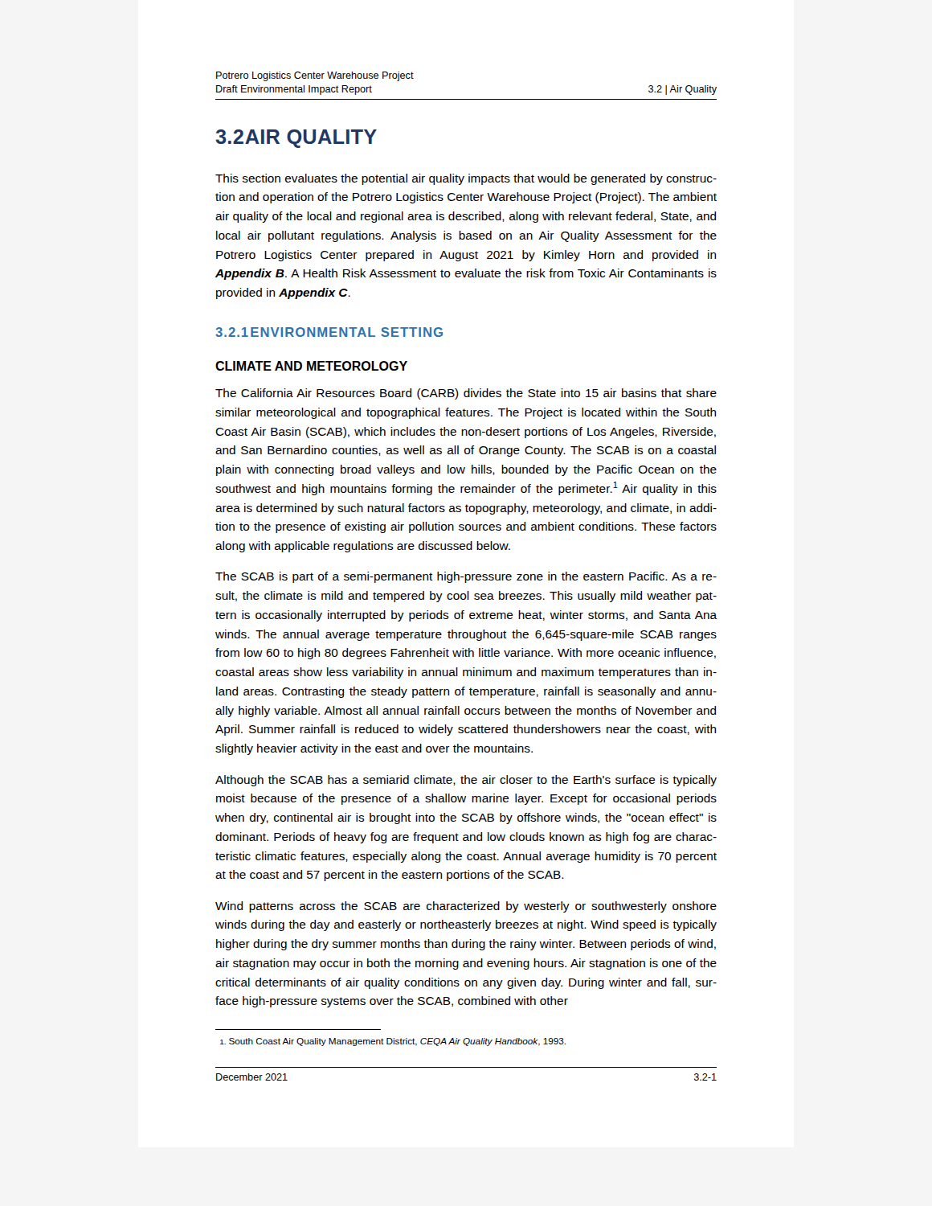Potrero Logistics Center Warehouse Project
Draft Environmental Impact Report
3.2 | Air Quality
3.2 AIR QUALITY
This section evaluates the potential air quality impacts that would be generated by construction and operation of the Potrero Logistics Center Warehouse Project (Project). The ambient air quality of the local and regional area is described, along with relevant federal, State, and local air pollutant regulations. Analysis is based on an Air Quality Assessment for the Potrero Logistics Center prepared in August 2021 by Kimley Horn and provided in Appendix B. A Health Risk Assessment to evaluate the risk from Toxic Air Contaminants is provided in Appendix C.
3.2.1 ENVIRONMENTAL SETTING
CLIMATE AND METEOROLOGY
The California Air Resources Board (CARB) divides the State into 15 air basins that share similar meteorological and topographical features. The Project is located within the South Coast Air Basin (SCAB), which includes the non-desert portions of Los Angeles, Riverside, and San Bernardino counties, as well as all of Orange County. The SCAB is on a coastal plain with connecting broad valleys and low hills, bounded by the Pacific Ocean on the southwest and high mountains forming the remainder of the perimeter.1 Air quality in this area is determined by such natural factors as topography, meteorology, and climate, in addition to the presence of existing air pollution sources and ambient conditions. These factors along with applicable regulations are discussed below.
The SCAB is part of a semi-permanent high-pressure zone in the eastern Pacific. As a result, the climate is mild and tempered by cool sea breezes. This usually mild weather pattern is occasionally interrupted by periods of extreme heat, winter storms, and Santa Ana winds. The annual average temperature throughout the 6,645-square-mile SCAB ranges from low 60 to high 80 degrees Fahrenheit with little variance. With more oceanic influence, coastal areas show less variability in annual minimum and maximum temperatures than inland areas. Contrasting the steady pattern of temperature, rainfall is seasonally and annually highly variable. Almost all annual rainfall occurs between the months of November and April. Summer rainfall is reduced to widely scattered thundershowers near the coast, with slightly heavier activity in the east and over the mountains.
Although the SCAB has a semiarid climate, the air closer to the Earth's surface is typically moist because of the presence of a shallow marine layer. Except for occasional periods when dry, continental air is brought into the SCAB by offshore winds, the "ocean effect" is dominant. Periods of heavy fog are frequent and low clouds known as high fog are characteristic climatic features, especially along the coast. Annual average humidity is 70 percent at the coast and 57 percent in the eastern portions of the SCAB.
Wind patterns across the SCAB are characterized by westerly or southwesterly onshore winds during the day and easterly or northeasterly breezes at night. Wind speed is typically higher during the dry summer months than during the rainy winter. Between periods of wind, air stagnation may occur in both the morning and evening hours. Air stagnation is one of the critical determinants of air quality conditions on any given day. During winter and fall, surface high-pressure systems over the SCAB, combined with other
South Coast Air Quality Management District, CEQA Air Quality Handbook, 1993.
December 2021
3.2-1